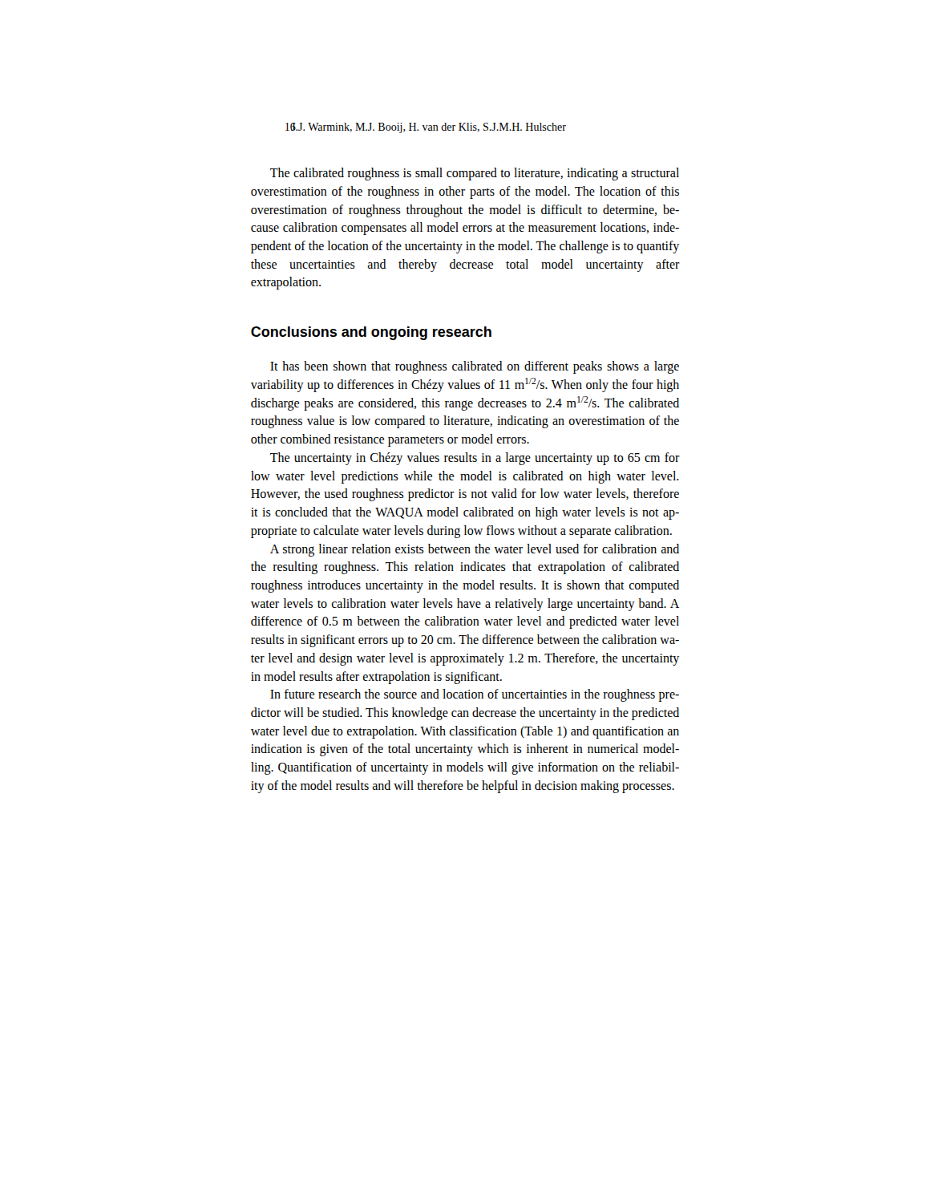16 J.J. Warmink, M.J. Booij, H. van der Klis, S.J.M.H. Hulscher
The calibrated roughness is small compared to literature, indicating a structural overestimation of the roughness in other parts of the model. The location of this overestimation of roughness throughout the model is difficult to determine, because calibration compensates all model errors at the measurement locations, independent of the location of the uncertainty in the model. The challenge is to quantify these uncertainties and thereby decrease total model uncertainty after extrapolation.
Conclusions and ongoing research
It has been shown that roughness calibrated on different peaks shows a large variability up to differences in Chézy values of 11 m1/2/s. When only the four high discharge peaks are considered, this range decreases to 2.4 m1/2/s. The calibrated roughness value is low compared to literature, indicating an overestimation of the other combined resistance parameters or model errors.
The uncertainty in Chézy values results in a large uncertainty up to 65 cm for low water level predictions while the model is calibrated on high water level. However, the used roughness predictor is not valid for low water levels, therefore it is concluded that the WAQUA model calibrated on high water levels is not appropriate to calculate water levels during low flows without a separate calibration.
A strong linear relation exists between the water level used for calibration and the resulting roughness. This relation indicates that extrapolation of calibrated roughness introduces uncertainty in the model results. It is shown that computed water levels to calibration water levels have a relatively large uncertainty band. A difference of 0.5 m between the calibration water level and predicted water level results in significant errors up to 20 cm. The difference between the calibration water level and design water level is approximately 1.2 m. Therefore, the uncertainty in model results after extrapolation is significant.
In future research the source and location of uncertainties in the roughness predictor will be studied. This knowledge can decrease the uncertainty in the predicted water level due to extrapolation. With classification (Table 1) and quantification an indication is given of the total uncertainty which is inherent in numerical modelling. Quantification of uncertainty in models will give information on the reliability of the model results and will therefore be helpful in decision making processes.